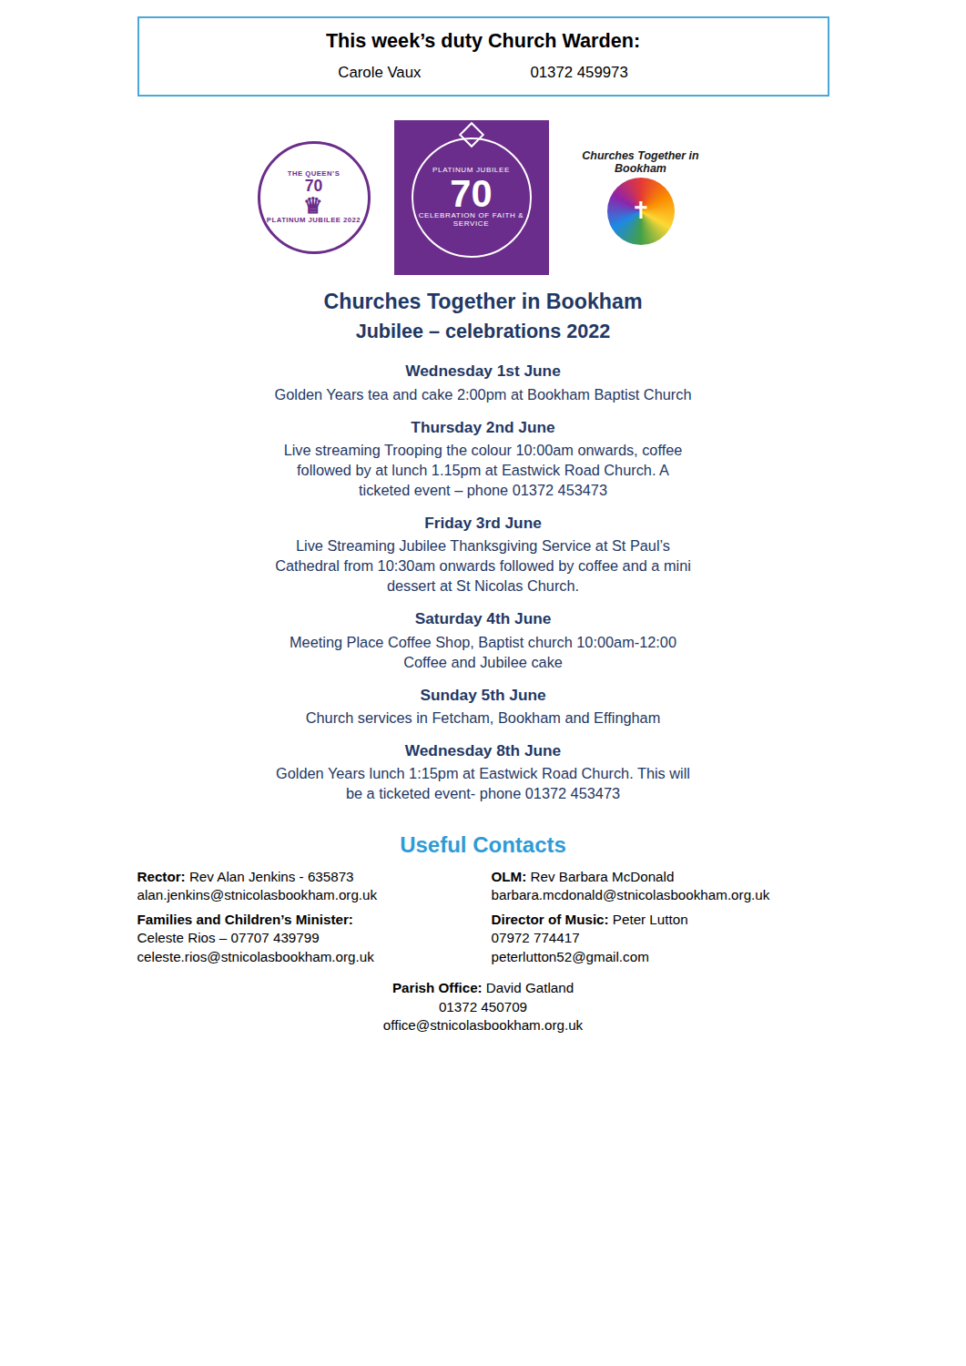This week’s duty Church Warden:
Carole Vaux 01372 459973
The Queen’s 70 ♛ Platinum Jubilee 2022
Platinum Jubilee 70 Celebration of Faith & Service
Churches Together in Bookham
✝
Churches Together in Bookham
Jubilee – celebrations 2022
Wednesday 1st June
Golden Years tea and cake 2:00pm at Bookham Baptist Church
Thursday 2nd June
Live streaming Trooping the colour 10:00am onwards, coffee
followed by at lunch 1.15pm at Eastwick Road Church. A
ticketed event – phone 01372 453473
Friday 3rd June
Live Streaming Jubilee Thanksgiving Service at St Paul’s
Cathedral from 10:30am onwards followed by coffee and a mini
dessert at St Nicolas Church.
Saturday 4th June
Meeting Place Coffee Shop, Baptist church 10:00am-12:00
Coffee and Jubilee cake
Sunday 5th June
Church services in Fetcham, Bookham and Effingham
Wednesday 8th June
Golden Years lunch 1:15pm at Eastwick Road Church. This will
be a ticketed event- phone 01372 453473
Useful Contacts
Rector: Rev Alan Jenkins - 635873
alan.jenkins@stnicolasbookham.org.uk
OLM: Rev Barbara McDonald
barbara.mcdonald@stnicolasbookham.org.uk
Families and Children’s Minister:
Celeste Rios – 07707 439799
celeste.rios@stnicolasbookham.org.uk
Director of Music: Peter Lutton
07972 774417
peterlutton52@gmail.com
Parish Office: David Gatland
01372 450709
office@stnicolasbookham.org.uk